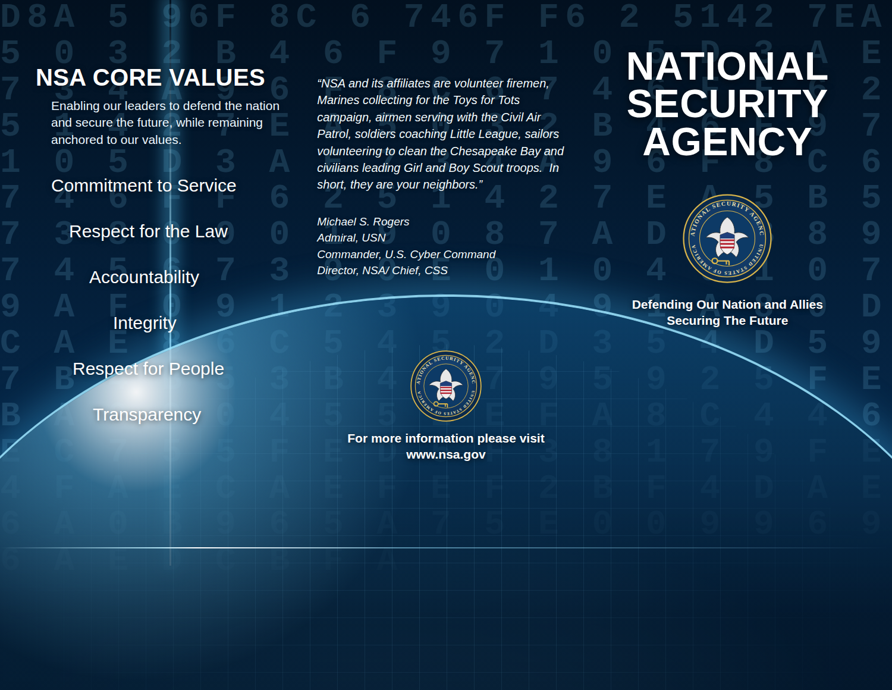D8A 5 96F 8C 6 746F F6 2 5142 7EA5 0 3 2 B 4 6 F 9 7 1 0 5 D 3 A E 7 3 4 A 9 6 F 8 C 6 7 4 6 F F 6 2 5 1 4 2 7 E A 5 0 3 2 B 4 6 F 9 7 1 0 5 D 3 A E 7 3 4 A 9 6 F 8 C 6 7 4 6 F F 6 2 5 1 4 2 7 E A 5 B 5 7 3 8 0 9 0 1 9 0 8 7 A D A B 8 9 7 4 5 6 7 3 9 0 E 0 1 0 4 9 1 0 7 9 A F 0 9 1 2 3 9 0 4 9 1 A 8 0 D C A E 8 6 C 5 4 5 2 D 3 5 4 D 5 9 7 B 4 B 5 3 B 4 5 7 9 5 9 2 5 F E B A 0 9 0 4 5 5 E E F A 8 C 4 4 6 E C 7 5 5 F E D 5 F 3 8 1 7 9 F E 4 F A E C A E F E F 2 B F 4 D A E 6 A 0 B 9 6 5 A 7 5 E 0 0 9 9 6 9 6 A E D C B F A
NSA CORE VALUES
Enabling our leaders to defend the nation and secure the future, while remaining anchored to our values.
Commitment to Service
Respect for the Law
Accountability
Integrity
Respect for People
Transparency
“NSA and its affiliates are volunteer firemen, Marines collecting for the Toys for Tots campaign, airmen serving with the Civil Air Patrol, soldiers coaching Little League, sailors volunteering to clean the Chesapeake Bay and civilians leading Girl and Boy Scout troops. In short, they are your neighbors.”
Michael S. Rogers
Admiral, USN
Commander, U.S. Cyber Command
Director, NSA/ Chief, CSS
NATIONAL SECURITY AGENCY UNITED STATES OF AMERICA
For more information please visit
www.nsa.gov
National
Security
Agency
NATIONAL SECURITY AGENCY UNITED STATES OF AMERICA
Defending Our Nation and Allies
Securing The Future